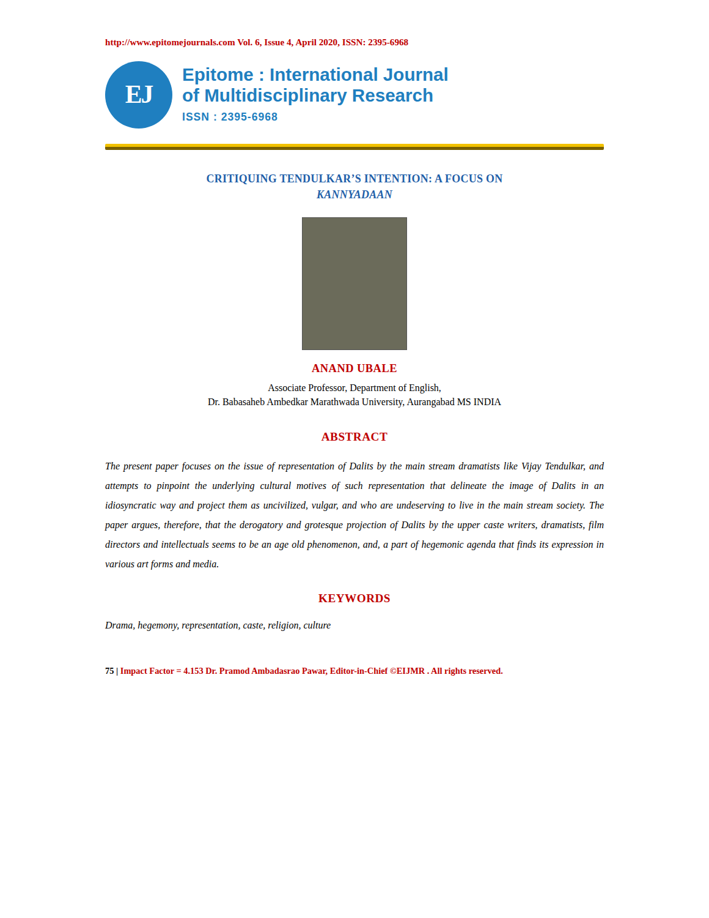http://www.epitomejournals.com Vol. 6, Issue 4, April 2020, ISSN: 2395-6968
EJ
Epitome : International Journal
of Multidisciplinary Research
ISSN : 2395-6968
CRITIQUING TENDULKAR’S INTENTION: A FOCUS ON
KANNYADAAN
ANAND UBALE
Associate Professor, Department of English,
Dr. Babasaheb Ambedkar Marathwada University, Aurangabad MS INDIA
ABSTRACT
The present paper focuses on the issue of representation of Dalits by the main stream dramatists like Vijay Tendulkar, and attempts to pinpoint the underlying cultural motives of such representation that delineate the image of Dalits in an idiosyncratic way and project them as uncivilized, vulgar, and who are undeserving to live in the main stream society. The paper argues, therefore, that the derogatory and grotesque projection of Dalits by the upper caste writers, dramatists, film directors and intellectuals seems to be an age old phenomenon, and, a part of hegemonic agenda that finds its expression in various art forms and media.
KEYWORDS
Drama, hegemony, representation, caste, religion, culture
75 | Impact Factor = 4.153 Dr. Pramod Ambadasrao Pawar, Editor-in-Chief ©EIJMR . All rights reserved.